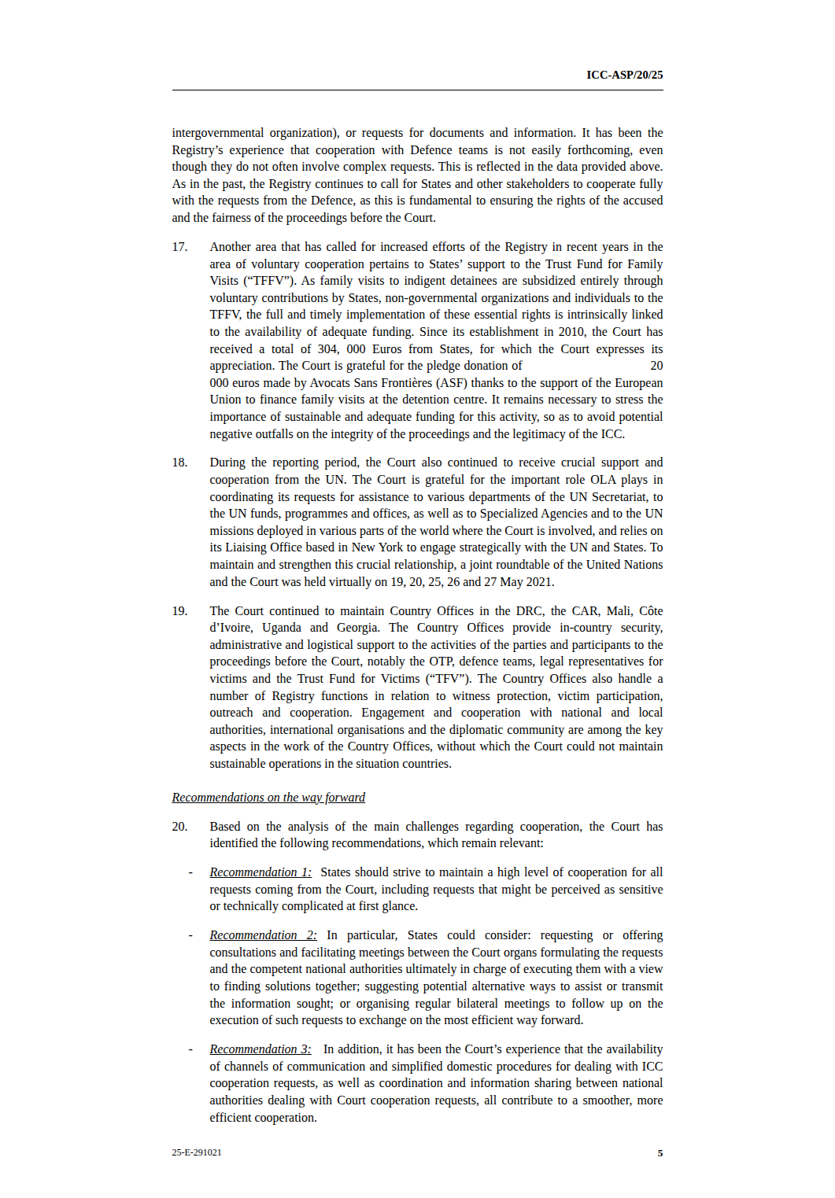ICC-ASP/20/25
intergovernmental organization), or requests for documents and information. It has been the Registry’s experience that cooperation with Defence teams is not easily forthcoming, even though they do not often involve complex requests. This is reflected in the data provided above. As in the past, the Registry continues to call for States and other stakeholders to cooperate fully with the requests from the Defence, as this is fundamental to ensuring the rights of the accused and the fairness of the proceedings before the Court.
17. Another area that has called for increased efforts of the Registry in recent years in the area of voluntary cooperation pertains to States’ support to the Trust Fund for Family Visits (“TFFV”). As family visits to indigent detainees are subsidized entirely through voluntary contributions by States, non-governmental organizations and individuals to the TFFV, the full and timely implementation of these essential rights is intrinsically linked to the availability of adequate funding. Since its establishment in 2010, the Court has received a total of 304, 000 Euros from States, for which the Court expresses its appreciation. The Court is grateful for the pledge donation of 20 000 euros made by Avocats Sans Frontières (ASF) thanks to the support of the European Union to finance family visits at the detention centre. It remains necessary to stress the importance of sustainable and adequate funding for this activity, so as to avoid potential negative outfalls on the integrity of the proceedings and the legitimacy of the ICC.
18. During the reporting period, the Court also continued to receive crucial support and cooperation from the UN. The Court is grateful for the important role OLA plays in coordinating its requests for assistance to various departments of the UN Secretariat, to the UN funds, programmes and offices, as well as to Specialized Agencies and to the UN missions deployed in various parts of the world where the Court is involved, and relies on its Liaising Office based in New York to engage strategically with the UN and States. To maintain and strengthen this crucial relationship, a joint roundtable of the United Nations and the Court was held virtually on 19, 20, 25, 26 and 27 May 2021.
19. The Court continued to maintain Country Offices in the DRC, the CAR, Mali, Côte d’Ivoire, Uganda and Georgia. The Country Offices provide in-country security, administrative and logistical support to the activities of the parties and participants to the proceedings before the Court, notably the OTP, defence teams, legal representatives for victims and the Trust Fund for Victims (“TFV”). The Country Offices also handle a number of Registry functions in relation to witness protection, victim participation, outreach and cooperation. Engagement and cooperation with national and local authorities, international organisations and the diplomatic community are among the key aspects in the work of the Country Offices, without which the Court could not maintain sustainable operations in the situation countries.
Recommendations on the way forward
20. Based on the analysis of the main challenges regarding cooperation, the Court has identified the following recommendations, which remain relevant:
-Recommendation 1: States should strive to maintain a high level of cooperation for all requests coming from the Court, including requests that might be perceived as sensitive or technically complicated at first glance.
-Recommendation 2: In particular, States could consider: requesting or offering consultations and facilitating meetings between the Court organs formulating the requests and the competent national authorities ultimately in charge of executing them with a view to finding solutions together; suggesting potential alternative ways to assist or transmit the information sought; or organising regular bilateral meetings to follow up on the execution of such requests to exchange on the most efficient way forward.
-Recommendation 3: In addition, it has been the Court’s experience that the availability of channels of communication and simplified domestic procedures for dealing with ICC cooperation requests, as well as coordination and information sharing between national authorities dealing with Court cooperation requests, all contribute to a smoother, more efficient cooperation.
25-E-291021
5